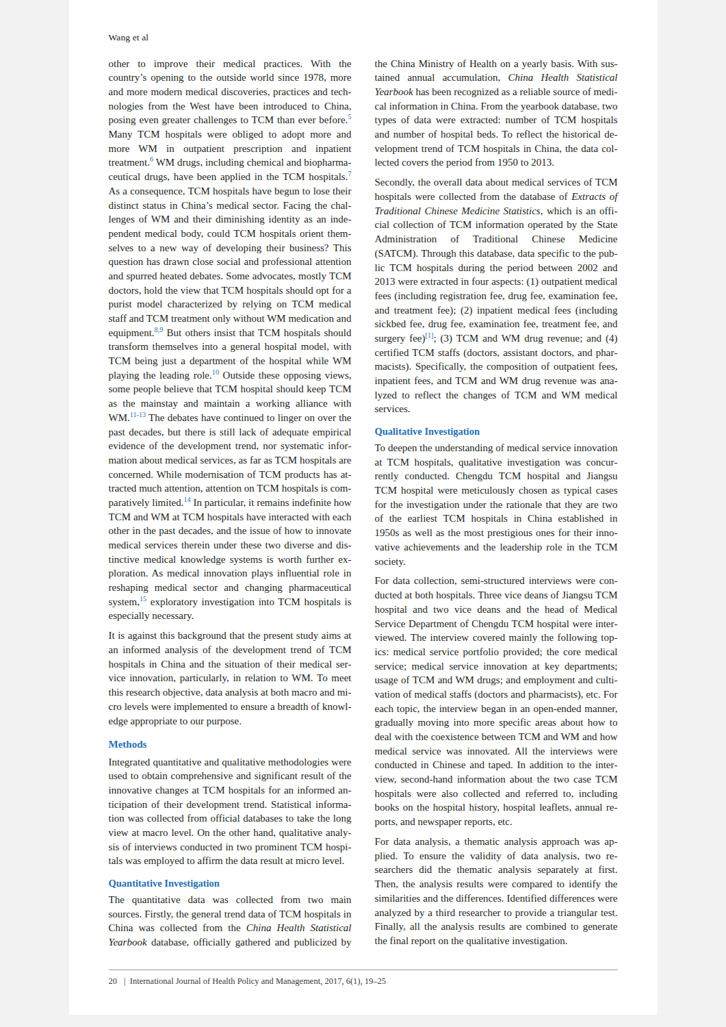Wang et al
other to improve their medical practices. With the country’s opening to the outside world since 1978, more and more modern medical discoveries, practices and technologies from the West have been introduced to China, posing even greater challenges to TCM than ever before.5 Many TCM hospitals were obliged to adopt more and more WM in outpatient prescription and inpatient treatment.6 WM drugs, including chemical and biopharmaceutical drugs, have been applied in the TCM hospitals.7 As a consequence, TCM hospitals have begun to lose their distinct status in China’s medical sector. Facing the challenges of WM and their diminishing identity as an independent medical body, could TCM hospitals orient themselves to a new way of developing their business? This question has drawn close social and professional attention and spurred heated debates. Some advocates, mostly TCM doctors, hold the view that TCM hospitals should opt for a purist model characterized by relying on TCM medical staff and TCM treatment only without WM medication and equipment.8,9 But others insist that TCM hospitals should transform themselves into a general hospital model, with TCM being just a department of the hospital while WM playing the leading role.10 Outside these opposing views, some people believe that TCM hospital should keep TCM as the mainstay and maintain a working alliance with WM.11-13 The debates have continued to linger on over the past decades, but there is still lack of adequate empirical evidence of the development trend, nor systematic information about medical services, as far as TCM hospitals are concerned. While modernisation of TCM products has attracted much attention, attention on TCM hospitals is comparatively limited.14 In particular, it remains indefinite how TCM and WM at TCM hospitals have interacted with each other in the past decades, and the issue of how to innovate medical services therein under these two diverse and distinctive medical knowledge systems is worth further exploration. As medical innovation plays influential role in reshaping medical sector and changing pharmaceutical system,15 exploratory investigation into TCM hospitals is especially necessary.
It is against this background that the present study aims at an informed analysis of the development trend of TCM hospitals in China and the situation of their medical service innovation, particularly, in relation to WM. To meet this research objective, data analysis at both macro and micro levels were implemented to ensure a breadth of knowledge appropriate to our purpose.
Methods
Integrated quantitative and qualitative methodologies were used to obtain comprehensive and significant result of the innovative changes at TCM hospitals for an informed anticipation of their development trend. Statistical information was collected from official databases to take the long view at macro level. On the other hand, qualitative analysis of interviews conducted in two prominent TCM hospitals was employed to affirm the data result at micro level.
Quantitative Investigation
The quantitative data was collected from two main sources. Firstly, the general trend data of TCM hospitals in China was collected from the China Health Statistical Yearbook database, officially gathered and publicized by the China Ministry of Health on a yearly basis. With sustained annual accumulation, China Health Statistical Yearbook has been recognized as a reliable source of medical information in China. From the yearbook database, two types of data were extracted: number of TCM hospitals and number of hospital beds. To reflect the historical development trend of TCM hospitals in China, the data collected covers the period from 1950 to 2013.
Secondly, the overall data about medical services of TCM hospitals were collected from the database of Extracts of Traditional Chinese Medicine Statistics, which is an official collection of TCM information operated by the State Administration of Traditional Chinese Medicine (SATCM). Through this database, data specific to the public TCM hospitals during the period between 2002 and 2013 were extracted in four aspects: (1) outpatient medical fees (including registration fee, drug fee, examination fee, and treatment fee); (2) inpatient medical fees (including sickbed fee, drug fee, examination fee, treatment fee, and surgery fee)[1]; (3) TCM and WM drug revenue; and (4) certified TCM staffs (doctors, assistant doctors, and pharmacists). Specifically, the composition of outpatient fees, inpatient fees, and TCM and WM drug revenue was analyzed to reflect the changes of TCM and WM medical services.
Qualitative Investigation
To deepen the understanding of medical service innovation at TCM hospitals, qualitative investigation was concurrently conducted. Chengdu TCM hospital and Jiangsu TCM hospital were meticulously chosen as typical cases for the investigation under the rationale that they are two of the earliest TCM hospitals in China established in 1950s as well as the most prestigious ones for their innovative achievements and the leadership role in the TCM society.
For data collection, semi-structured interviews were conducted at both hospitals. Three vice deans of Jiangsu TCM hospital and two vice deans and the head of Medical Service Department of Chengdu TCM hospital were interviewed. The interview covered mainly the following topics: medical service portfolio provided; the core medical service; medical service innovation at key departments; usage of TCM and WM drugs; and employment and cultivation of medical staffs (doctors and pharmacists), etc. For each topic, the interview began in an open-ended manner, gradually moving into more specific areas about how to deal with the coexistence between TCM and WM and how medical service was innovated. All the interviews were conducted in Chinese and taped. In addition to the interview, second-hand information about the two case TCM hospitals were also collected and referred to, including books on the hospital history, hospital leaflets, annual reports, and newspaper reports, etc.
For data analysis, a thematic analysis approach was applied. To ensure the validity of data analysis, two researchers did the thematic analysis separately at first. Then, the analysis results were compared to identify the similarities and the differences. Identified differences were analyzed by a third researcher to provide a triangular test. Finally, all the analysis results are combined to generate the final report on the qualitative investigation.
20| International Journal of Health Policy and Management, 2017, 6(1), 19–25